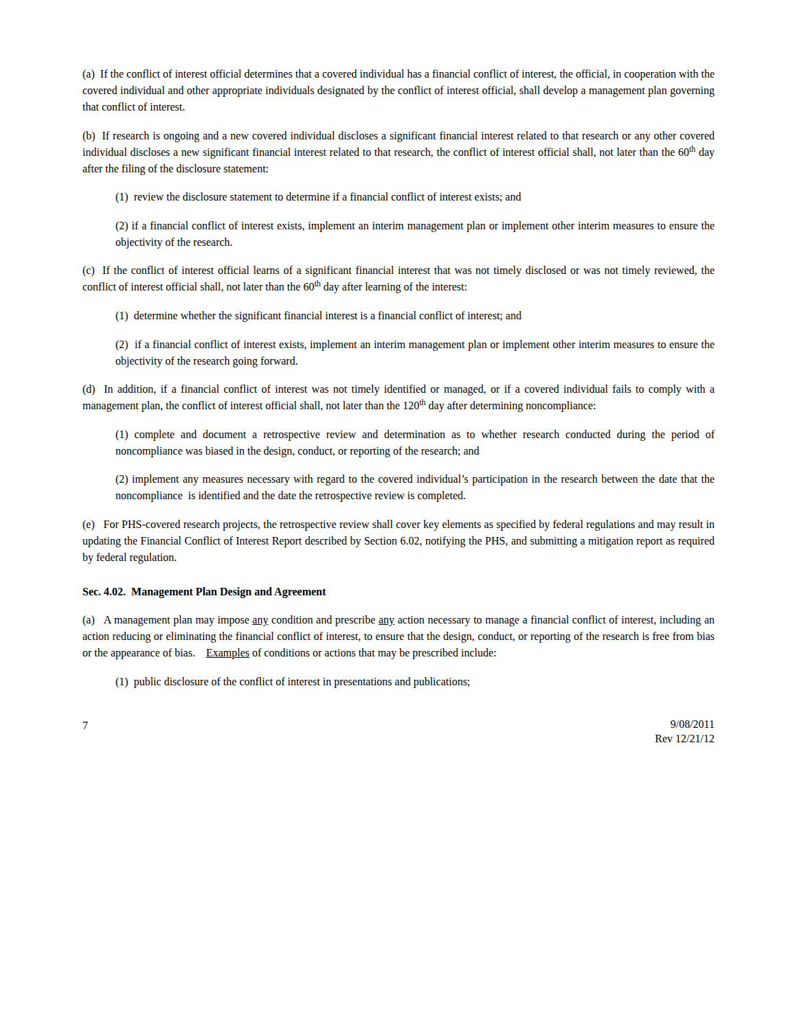(a) If the conflict of interest official determines that a covered individual has a financial conflict of interest, the official, in cooperation with the covered individual and other appropriate individuals designated by the conflict of interest official, shall develop a management plan governing that conflict of interest.
(b) If research is ongoing and a new covered individual discloses a significant financial interest related to that research or any other covered individual discloses a new significant financial interest related to that research, the conflict of interest official shall, not later than the 60th day after the filing of the disclosure statement:
(1) review the disclosure statement to determine if a financial conflict of interest exists; and
(2) if a financial conflict of interest exists, implement an interim management plan or implement other interim measures to ensure the objectivity of the research.
(c) If the conflict of interest official learns of a significant financial interest that was not timely disclosed or was not timely reviewed, the conflict of interest official shall, not later than the 60th day after learning of the interest:
(1) determine whether the significant financial interest is a financial conflict of interest; and
(2) if a financial conflict of interest exists, implement an interim management plan or implement other interim measures to ensure the objectivity of the research going forward.
(d) In addition, if a financial conflict of interest was not timely identified or managed, or if a covered individual fails to comply with a management plan, the conflict of interest official shall, not later than the 120th day after determining noncompliance:
(1) complete and document a retrospective review and determination as to whether research conducted during the period of noncompliance was biased in the design, conduct, or reporting of the research; and
(2) implement any measures necessary with regard to the covered individual’s participation in the research between the date that the noncompliance is identified and the date the retrospective review is completed.
(e) For PHS-covered research projects, the retrospective review shall cover key elements as specified by federal regulations and may result in updating the Financial Conflict of Interest Report described by Section 6.02, notifying the PHS, and submitting a mitigation report as required by federal regulation.
Sec. 4.02. Management Plan Design and Agreement
(a) A management plan may impose any condition and prescribe any action necessary to manage a financial conflict of interest, including an action reducing or eliminating the financial conflict of interest, to ensure that the design, conduct, or reporting of the research is free from bias or the appearance of bias. Examples of conditions or actions that may be prescribed include:
(1) public disclosure of the conflict of interest in presentations and publications;
7
9/08/2011
Rev 12/21/12